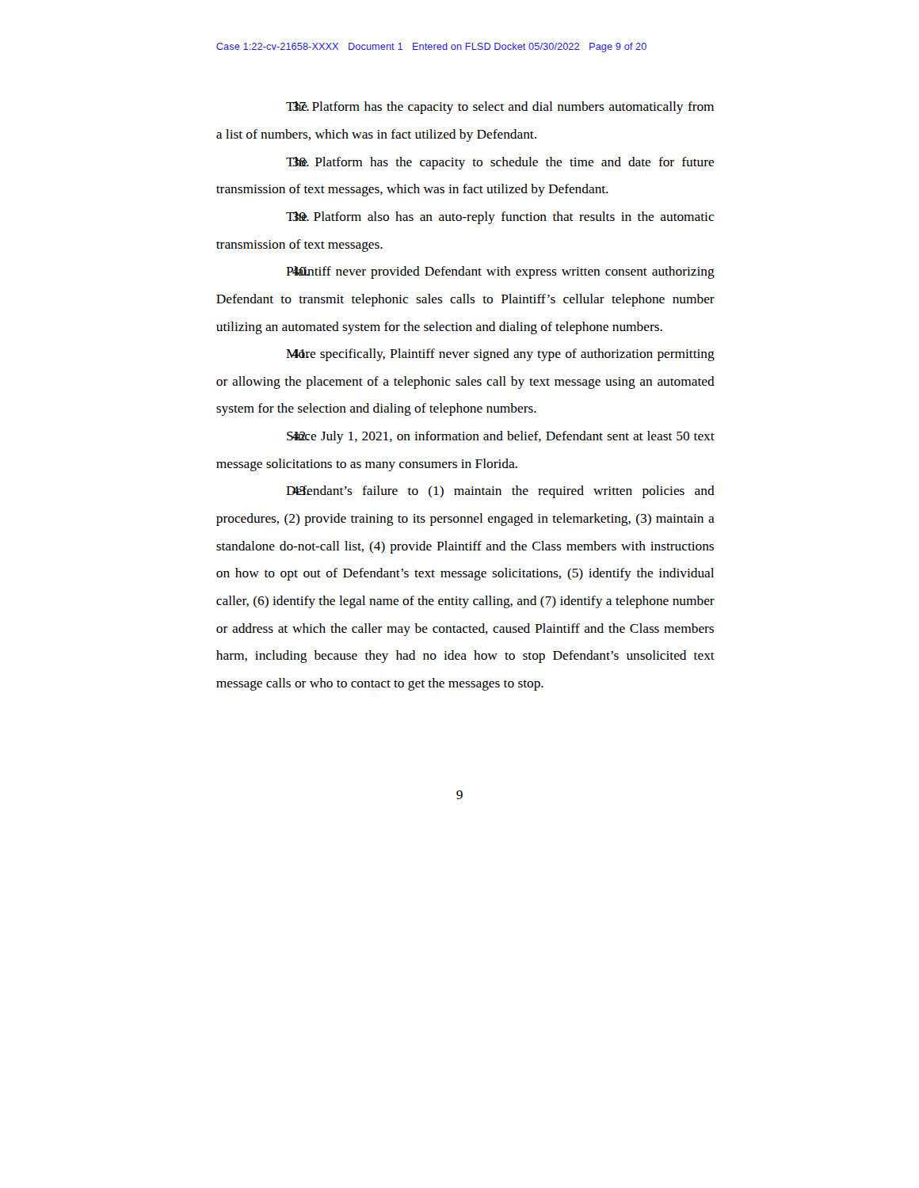Case 1:22-cv-21658-XXXX Document 1 Entered on FLSD Docket 05/30/2022 Page 9 of 20
37. The Platform has the capacity to select and dial numbers automatically from a list of numbers, which was in fact utilized by Defendant.
38. The Platform has the capacity to schedule the time and date for future transmission of text messages, which was in fact utilized by Defendant.
39. The Platform also has an auto-reply function that results in the automatic transmission of text messages.
40. Plaintiff never provided Defendant with express written consent authorizing Defendant to transmit telephonic sales calls to Plaintiff’s cellular telephone number utilizing an automated system for the selection and dialing of telephone numbers.
41. More specifically, Plaintiff never signed any type of authorization permitting or allowing the placement of a telephonic sales call by text message using an automated system for the selection and dialing of telephone numbers.
42. Since July 1, 2021, on information and belief, Defendant sent at least 50 text message solicitations to as many consumers in Florida.
43. Defendant’s failure to (1) maintain the required written policies and procedures, (2) provide training to its personnel engaged in telemarketing, (3) maintain a standalone do-not-call list, (4) provide Plaintiff and the Class members with instructions on how to opt out of Defendant’s text message solicitations, (5) identify the individual caller, (6) identify the legal name of the entity calling, and (7) identify a telephone number or address at which the caller may be contacted, caused Plaintiff and the Class members harm, including because they had no idea how to stop Defendant’s unsolicited text message calls or who to contact to get the messages to stop.
9